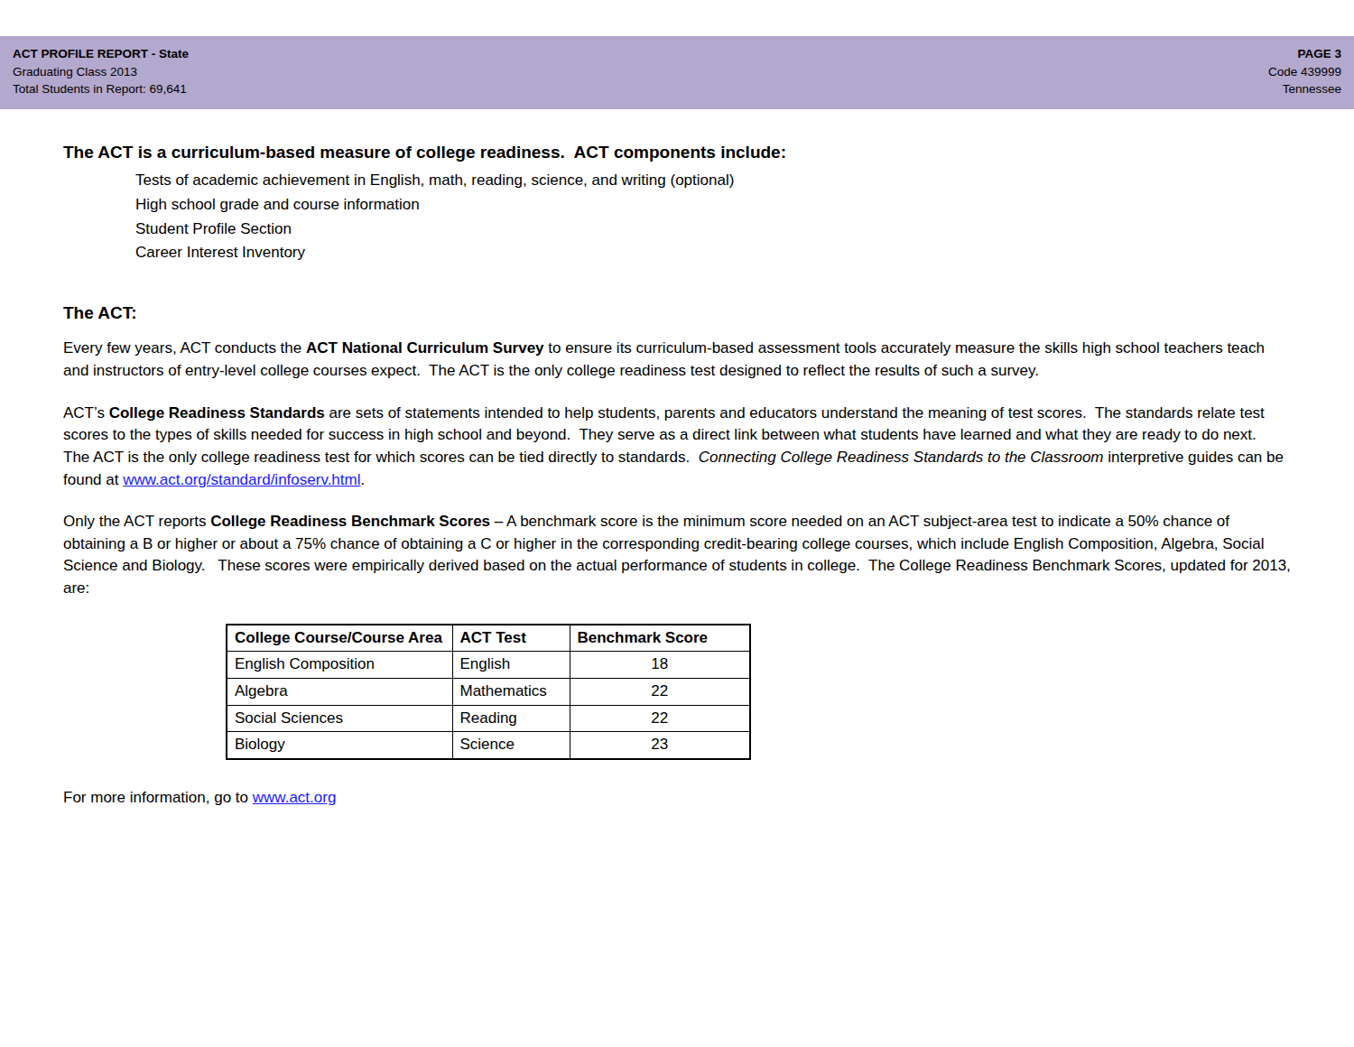| ACT PROFILE REPORT - State | PAGE 3 |
| Graduating Class 2013 | Code 439999 |
| Total Students in Report: 69,641 | Tennessee |
The ACT is a curriculum-based measure of college readiness. ACT components include:
Tests of academic achievement in English, math, reading, science, and writing (optional)
High school grade and course information
Student Profile Section
Career Interest Inventory
The ACT:
Every few years, ACT conducts the ACT National Curriculum Survey to ensure its curriculum-based assessment tools accurately measure the skills high school teachers teach and instructors of entry-level college courses expect. The ACT is the only college readiness test designed to reflect the results of such a survey.
ACT’s College Readiness Standards are sets of statements intended to help students, parents and educators understand the meaning of test scores. The standards relate test scores to the types of skills needed for success in high school and beyond. They serve as a direct link between what students have learned and what they are ready to do next. The ACT is the only college readiness test for which scores can be tied directly to standards. Connecting College Readiness Standards to the Classroom interpretive guides can be found at www.act.org/standard/infoserv.html.
Only the ACT reports College Readiness Benchmark Scores – A benchmark score is the minimum score needed on an ACT subject-area test to indicate a 50% chance of obtaining a B or higher or about a 75% chance of obtaining a C or higher in the corresponding credit-bearing college courses, which include English Composition, Algebra, Social Science and Biology. These scores were empirically derived based on the actual performance of students in college. The College Readiness Benchmark Scores, updated for 2013, are:
| College Course/Course Area | ACT Test | Benchmark Score |
| --- | --- | --- |
| English Composition | English | 18 |
| Algebra | Mathematics | 22 |
| Social Sciences | Reading | 22 |
| Biology | Science | 23 |
For more information, go to www.act.org